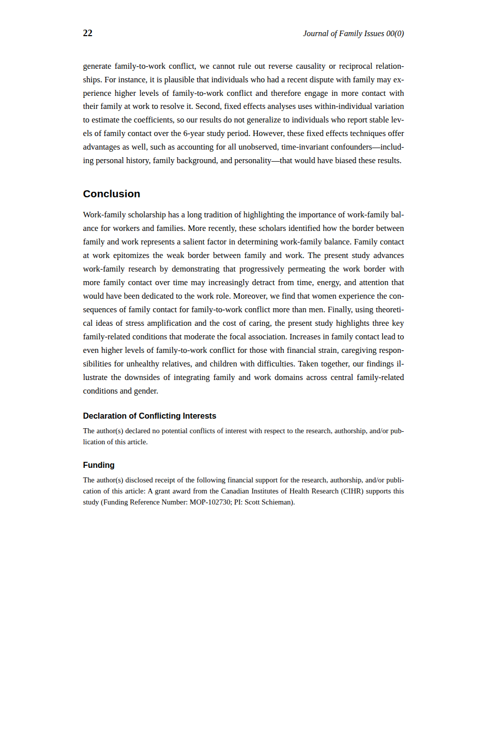22 Journal of Family Issues 00(0)
generate family-to-work conflict, we cannot rule out reverse causality or reciprocal relationships. For instance, it is plausible that individuals who had a recent dispute with family may experience higher levels of family-to-work conflict and therefore engage in more contact with their family at work to resolve it. Second, fixed effects analyses uses within-individual variation to estimate the coefficients, so our results do not generalize to individuals who report stable levels of family contact over the 6-year study period. However, these fixed effects techniques offer advantages as well, such as accounting for all unobserved, time-invariant confounders—including personal history, family background, and personality—that would have biased these results.
Conclusion
Work-family scholarship has a long tradition of highlighting the importance of work-family balance for workers and families. More recently, these scholars identified how the border between family and work represents a salient factor in determining work-family balance. Family contact at work epitomizes the weak border between family and work. The present study advances work-family research by demonstrating that progressively permeating the work border with more family contact over time may increasingly detract from time, energy, and attention that would have been dedicated to the work role. Moreover, we find that women experience the consequences of family contact for family-to-work conflict more than men. Finally, using theoretical ideas of stress amplification and the cost of caring, the present study highlights three key family-related conditions that moderate the focal association. Increases in family contact lead to even higher levels of family-to-work conflict for those with financial strain, caregiving responsibilities for unhealthy relatives, and children with difficulties. Taken together, our findings illustrate the downsides of integrating family and work domains across central family-related conditions and gender.
Declaration of Conflicting Interests
The author(s) declared no potential conflicts of interest with respect to the research, authorship, and/or publication of this article.
Funding
The author(s) disclosed receipt of the following financial support for the research, authorship, and/or publication of this article: A grant award from the Canadian Institutes of Health Research (CIHR) supports this study (Funding Reference Number: MOP-102730; PI: Scott Schieman).